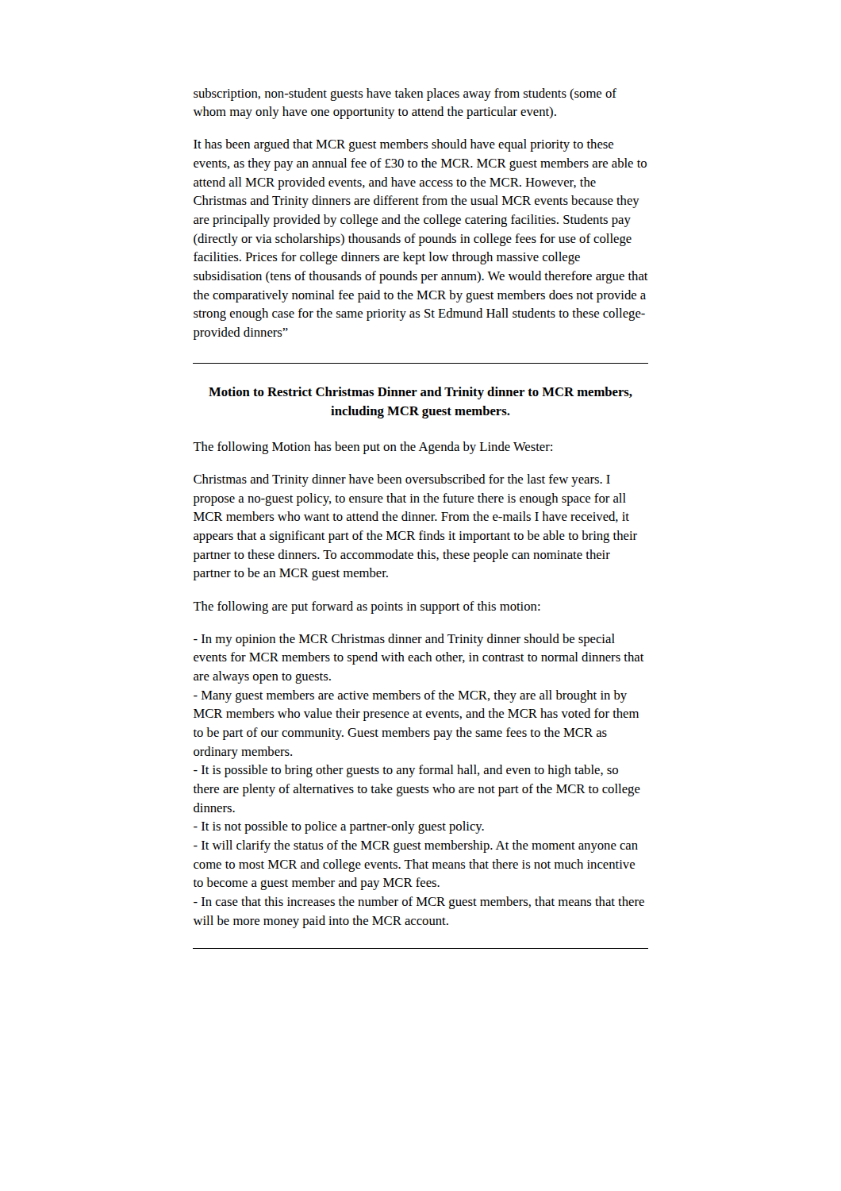subscription, non-student guests have taken places away from students (some of whom may only have one opportunity to attend the particular event).
It has been argued that MCR guest members should have equal priority to these events, as they pay an annual fee of £30 to the MCR. MCR guest members are able to attend all MCR provided events, and have access to the MCR. However, the Christmas and Trinity dinners are different from the usual MCR events because they are principally provided by college and the college catering facilities. Students pay (directly or via scholarships) thousands of pounds in college fees for use of college facilities. Prices for college dinners are kept low through massive college subsidisation (tens of thousands of pounds per annum). We would therefore argue that the comparatively nominal fee paid to the MCR by guest members does not provide a strong enough case for the same priority as St Edmund Hall students to these college-provided dinners”
Motion to Restrict Christmas Dinner and Trinity dinner to MCR members, including MCR guest members.
The following Motion has been put on the Agenda by Linde Wester:
Christmas and Trinity dinner have been oversubscribed for the last few years. I propose a no-guest policy, to ensure that in the future there is enough space for all MCR members who want to attend the dinner. From the e-mails I have received, it appears that a significant part of the MCR finds it important to be able to bring their partner to these dinners. To accommodate this, these people can nominate their partner to be an MCR guest member.
The following are put forward as points in support of this motion:
- In my opinion the MCR Christmas dinner and Trinity dinner should be special events for MCR members to spend with each other, in contrast to normal dinners that are always open to guests.
- Many guest members are active members of the MCR, they are all brought in by MCR members who value their presence at events, and the MCR has voted for them to be part of our community. Guest members pay the same fees to the MCR as ordinary members.
- It is possible to bring other guests to any formal hall, and even to high table, so there are plenty of alternatives to take guests who are not part of the MCR to college dinners.
- It is not possible to police a partner-only guest policy.
- It will clarify the status of the MCR guest membership. At the moment anyone can come to most MCR and college events. That means that there is not much incentive to become a guest member and pay MCR fees.
- In case that this increases the number of MCR guest members, that means that there will be more money paid into the MCR account.